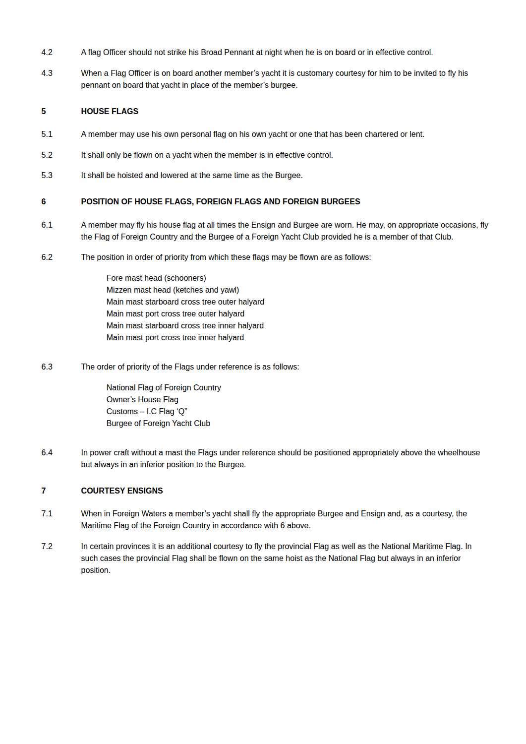4.2
A flag Officer should not strike his Broad Pennant at night when he is on board or in effective control.
4.3
When a Flag Officer is on board another member’s yacht it is customary courtesy for him to be invited to fly his pennant on board that yacht in place of the member’s burgee.
5
HOUSE FLAGS
5.1
A member may use his own personal flag on his own yacht or one that has been chartered or lent.
5.2
It shall only be flown on a yacht when the member is in effective control.
5.3
It shall be hoisted and lowered at the same time as the Burgee.
6
POSITION OF HOUSE FLAGS, FOREIGN FLAGS AND FOREIGN BURGEES
6.1
A member may fly his house flag at all times the Ensign and Burgee are worn. He may, on appropriate occasions, fly the Flag of Foreign Country and the Burgee of a Foreign Yacht Club provided he is a member of that Club.
6.2
The position in order of priority from which these flags may be flown are as follows:
Fore mast head (schooners)
Mizzen mast head (ketches and yawl)
Main mast starboard cross tree outer halyard
Main mast port cross tree outer halyard
Main mast starboard cross tree inner halyard
Main mast port cross tree inner halyard
6.3
The order of priority of the Flags under reference is as follows:
National Flag of Foreign Country
Owner’s House Flag
Customs – I.C Flag ‘Q”
Burgee of Foreign Yacht Club
6.4
In power craft without a mast the Flags under reference should be positioned appropriately above the wheelhouse but always in an inferior position to the Burgee.
7
COURTESY ENSIGNS
7.1
When in Foreign Waters a member’s yacht shall fly the appropriate Burgee and Ensign and, as a courtesy, the Maritime Flag of the Foreign Country in accordance with 6 above.
7.2
In certain provinces it is an additional courtesy to fly the provincial Flag as well as the National Maritime Flag. In such cases the provincial Flag shall be flown on the same hoist as the National Flag but always in an inferior position.